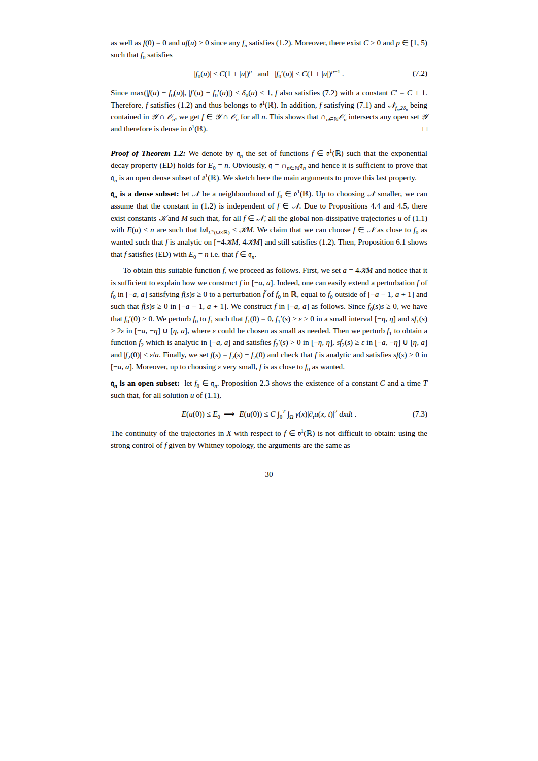as well as f(0) = 0 and uf(u) ≥ 0 since any fn satisfies (1.2). Moreover, there exist C > 0 and p ∈ [1, 5) such that f0 satisfies
|f0(u)| ≤ C(1 + |u|)p and |f0′(u)| ≤ C(1 + |u|)p−1 . (7.2)
Since max(|f(u) − f0(u)|, |f′(u) − f0′(u)|) ≤ δ0(u) ≤ 1, f also satisfies (7.2) with a constant C′ = C + 1. Therefore, f satisfies (1.2) and thus belongs to 𝔬1(ℝ). In addition, f satisfying (7.1) and 𝒩fn,2δn being contained in 𝒴 ∩ 𝒪n, we get f ∈ 𝒴 ∩ 𝒪n for all n. This shows that ∩n∈ℕ𝒪n intersects any open set 𝒴 and therefore is dense in 𝔬1(ℝ). □
Proof of Theorem 1.2: We denote by 𝔮n the set of functions f ∈ 𝔬1(ℝ) such that the exponential decay property (ED) holds for E0 = n. Obviously, 𝔮 = ∩n∈ℕ𝔮n and hence it is sufficient to prove that 𝔮n is an open dense subset of 𝔬1(ℝ). We sketch here the main arguments to prove this last property.
𝔮n is a dense subset: let 𝒩 be a neighbourhood of f0 ∈ 𝔬1(ℝ). Up to choosing 𝒩 smaller, we can assume that the constant in (1.2) is independent of f ∈ 𝒩. Due to Propositions 4.4 and 4.5, there exist constants 𝒦 and M such that, for all f ∈ 𝒩, all the global non-dissipative trajectories u of (1.1) with E(u) ≤ n are such that ‖u‖L∞(Ω×ℝ) ≤ 𝒦M. We claim that we can choose f ∈ 𝒩 as close to f0 as wanted such that f is analytic on [−4𝒦M, 4𝒦M] and still satisfies (1.2). Then, Proposition 6.1 shows that f satisfies (ED) with E0 = n i.e. that f ∈ 𝔮n.
To obtain this suitable function f, we proceed as follows. First, we set a = 4𝒦M and notice that it is sufficient to explain how we construct f in [−a, a]. Indeed, one can easily extend a perturbation f of f0 in [−a, a] satisfying f(s)s ≥ 0 to a perturbation f̃ of f0 in ℝ, equal to f0 outside of [−a − 1, a + 1] and such that f(s)s ≥ 0 in [−a − 1, a + 1]. We construct f in [−a, a] as follows. Since f0(s)s ≥ 0, we have that f0′(0) ≥ 0. We perturb f0 to f1 such that f1(0) = 0, f1′(s) ≥ ε > 0 in a small interval [−η, η] and sf1(s) ≥ 2ε in [−a, −η] ∪ [η, a], where ε could be chosen as small as needed. Then we perturb f1 to obtain a function f2 which is analytic in [−a, a] and satisfies f2′(s) > 0 in [−η, η], sf2(s) ≥ ε in [−a, −η] ∪ [η, a] and |f2(0)| < ε/a. Finally, we set f(s) = f2(s) − f2(0) and check that f is analytic and satisfies sf(s) ≥ 0 in [−a, a]. Moreover, up to choosing ε very small, f is as close to f0 as wanted.
𝔮n is an open subset: let f0 ∈ 𝔮n. Proposition 2.3 shows the existence of a constant C and a time T such that, for all solution u of (1.1),
E(u(0)) ≤ E0 ⟹ E(u(0)) ≤ C ∫0T ∫Ω γ(x)|∂tu(x, t)|2 dxdt . (7.3)
The continuity of the trajectories in X with respect to f ∈ 𝔬1(ℝ) is not difficult to obtain: using the strong control of f given by Whitney topology, the arguments are the same as
30